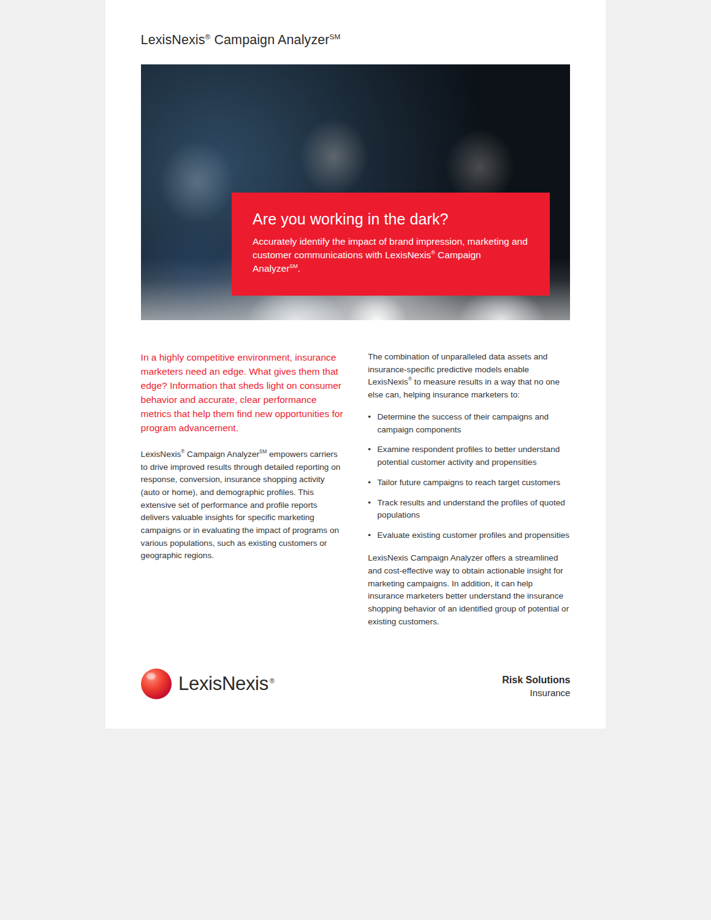LexisNexis® Campaign AnalyzerSM
Are you working in the dark?
Accurately identify the impact of brand impression, marketing and customer communications with LexisNexis® Campaign AnalyzerSM.
In a highly competitive environment, insurance marketers need an edge. What gives them that edge? Information that sheds light on consumer behavior and accurate, clear performance metrics that help them find new opportunities for program advancement.
LexisNexis® Campaign AnalyzerSM empowers carriers to drive improved results through detailed reporting on response, conversion, insurance shopping activity (auto or home), and demographic profiles. This extensive set of performance and profile reports delivers valuable insights for specific marketing campaigns or in evaluating the impact of programs on various populations, such as existing customers or geographic regions.
The combination of unparalleled data assets and insurance-specific predictive models enable LexisNexis® to measure results in a way that no one else can, helping insurance marketers to:
Determine the success of their campaigns and campaign components
Examine respondent profiles to better understand potential customer activity and propensities
Tailor future campaigns to reach target customers
Track results and understand the profiles of quoted populations
Evaluate existing customer profiles and propensities
LexisNexis Campaign Analyzer offers a streamlined and cost-effective way to obtain actionable insight for marketing campaigns. In addition, it can help insurance marketers better understand the insurance shopping behavior of an identified group of potential or existing customers.
LexisNexis®
Risk Solutions Insurance